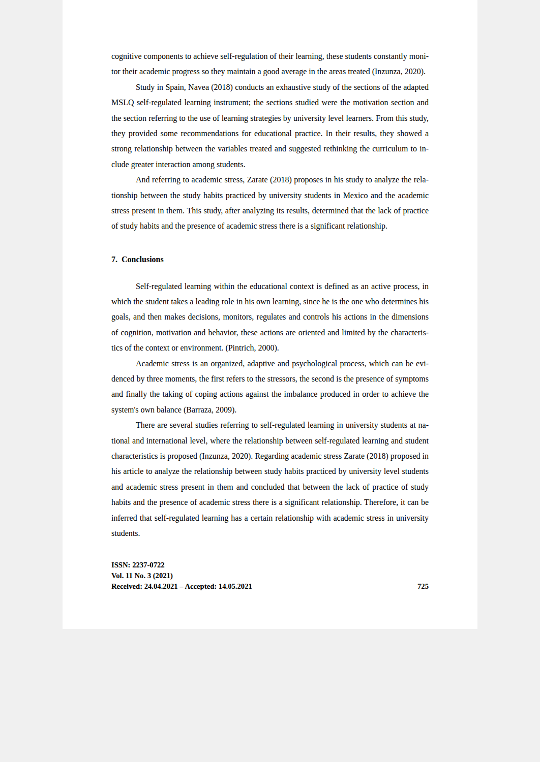cognitive components to achieve self-regulation of their learning, these students constantly monitor their academic progress so they maintain a good average in the areas treated (Inzunza, 2020).
Study in Spain, Navea (2018) conducts an exhaustive study of the sections of the adapted MSLQ self-regulated learning instrument; the sections studied were the motivation section and the section referring to the use of learning strategies by university level learners. From this study, they provided some recommendations for educational practice. In their results, they showed a strong relationship between the variables treated and suggested rethinking the curriculum to include greater interaction among students.
And referring to academic stress, Zarate (2018) proposes in his study to analyze the relationship between the study habits practiced by university students in Mexico and the academic stress present in them. This study, after analyzing its results, determined that the lack of practice of study habits and the presence of academic stress there is a significant relationship.
7. Conclusions
Self-regulated learning within the educational context is defined as an active process, in which the student takes a leading role in his own learning, since he is the one who determines his goals, and then makes decisions, monitors, regulates and controls his actions in the dimensions of cognition, motivation and behavior, these actions are oriented and limited by the characteristics of the context or environment. (Pintrich, 2000).
Academic stress is an organized, adaptive and psychological process, which can be evidenced by three moments, the first refers to the stressors, the second is the presence of symptoms and finally the taking of coping actions against the imbalance produced in order to achieve the system's own balance (Barraza, 2009).
There are several studies referring to self-regulated learning in university students at national and international level, where the relationship between self-regulated learning and student characteristics is proposed (Inzunza, 2020). Regarding academic stress Zarate (2018) proposed in his article to analyze the relationship between study habits practiced by university level students and academic stress present in them and concluded that between the lack of practice of study habits and the presence of academic stress there is a significant relationship. Therefore, it can be inferred that self-regulated learning has a certain relationship with academic stress in university students.
ISSN: 2237-0722
Vol. 11 No. 3 (2021)
Received: 24.04.2021 – Accepted: 14.05.2021
725